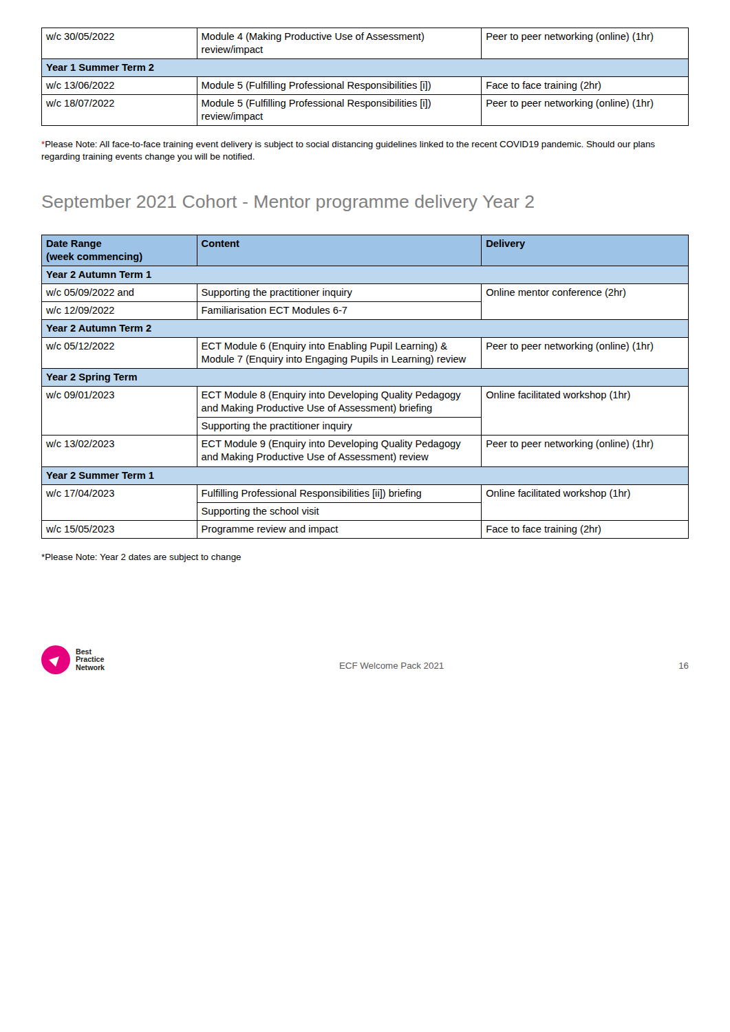| w/c 30/05/2022 | Module 4 (Making Productive Use of Assessment) review/impact | Peer to peer networking (online) (1hr) |
| Year 1 Summer Term 2 |
| w/c 13/06/2022 | Module 5 (Fulfilling Professional Responsibilities [i]) | Face to face training (2hr) |
| w/c 18/07/2022 | Module 5 (Fulfilling Professional Responsibilities [i]) review/impact | Peer to peer networking (online) (1hr) |
*Please Note: All face-to-face training event delivery is subject to social distancing guidelines linked to the recent COVID19 pandemic. Should our plans regarding training events change you will be notified.
September 2021 Cohort - Mentor programme delivery Year 2
| Date Range (week commencing) | Content | Delivery |
| --- | --- | --- |
| Year 2 Autumn Term 1 |
| w/c 05/09/2022 and | Supporting the practitioner inquiry | Online mentor conference (2hr) |
| w/c 12/09/2022 | Familiarisation ECT Modules 6-7 |
| Year 2 Autumn Term 2 |
| w/c 05/12/2022 | ECT Module 6 (Enquiry into Enabling Pupil Learning) & Module 7 (Enquiry into Engaging Pupils in Learning) review | Peer to peer networking (online) (1hr) |
| Year 2 Spring Term |
| w/c 09/01/2023 | ECT Module 8 (Enquiry into Developing Quality Pedagogy and Making Productive Use of Assessment) briefing | Online facilitated workshop (1hr) |
| Supporting the practitioner inquiry |
| w/c 13/02/2023 | ECT Module 9 (Enquiry into Developing Quality Pedagogy and Making Productive Use of Assessment) review | Peer to peer networking (online) (1hr) |
| Year 2 Summer Term 1 |
| w/c 17/04/2023 | Fulfilling Professional Responsibilities [ii]) briefing | Online facilitated workshop (1hr) |
| Supporting the school visit |
| w/c 15/05/2023 | Programme review and impact | Face to face training (2hr) |
*Please Note: Year 2 dates are subject to change
Best
Practice
Network
ECF Welcome Pack 2021
16